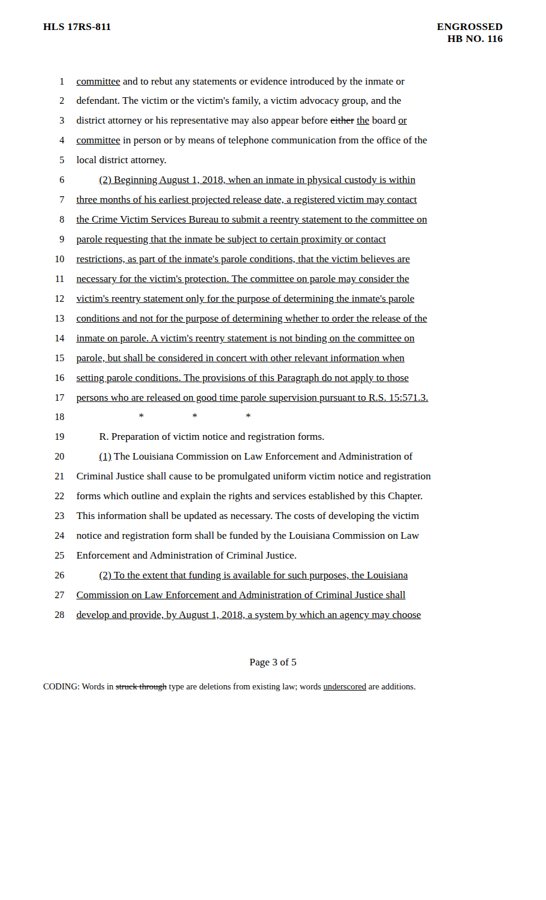HLS 17RS-811
ENGROSSED HB NO. 116
committee and to rebut any statements or evidence introduced by the inmate or
defendant. The victim or the victim's family, a victim advocacy group, and the
district attorney or his representative may also appear before either the board or
committee in person or by means of telephone communication from the office of the
local district attorney.
(2) Beginning August 1, 2018, when an inmate in physical custody is within
three months of his earliest projected release date, a registered victim may contact
the Crime Victim Services Bureau to submit a reentry statement to the committee on
parole requesting that the inmate be subject to certain proximity or contact
restrictions, as part of the inmate's parole conditions, that the victim believes are
necessary for the victim's protection. The committee on parole may consider the
victim's reentry statement only for the purpose of determining the inmate's parole
conditions and not for the purpose of determining whether to order the release of the
inmate on parole. A victim's reentry statement is not binding on the committee on
parole, but shall be considered in concert with other relevant information when
setting parole conditions. The provisions of this Paragraph do not apply to those
persons who are released on good time parole supervision pursuant to R.S. 15:571.3.
* * *
R. Preparation of victim notice and registration forms.
(1) The Louisiana Commission on Law Enforcement and Administration of
Criminal Justice shall cause to be promulgated uniform victim notice and registration
forms which outline and explain the rights and services established by this Chapter.
This information shall be updated as necessary. The costs of developing the victim
notice and registration form shall be funded by the Louisiana Commission on Law
Enforcement and Administration of Criminal Justice.
(2) To the extent that funding is available for such purposes, the Louisiana
Commission on Law Enforcement and Administration of Criminal Justice shall
develop and provide, by August 1, 2018, a system by which an agency may choose
Page 3 of 5
CODING: Words in struck through type are deletions from existing law; words underscored are additions.